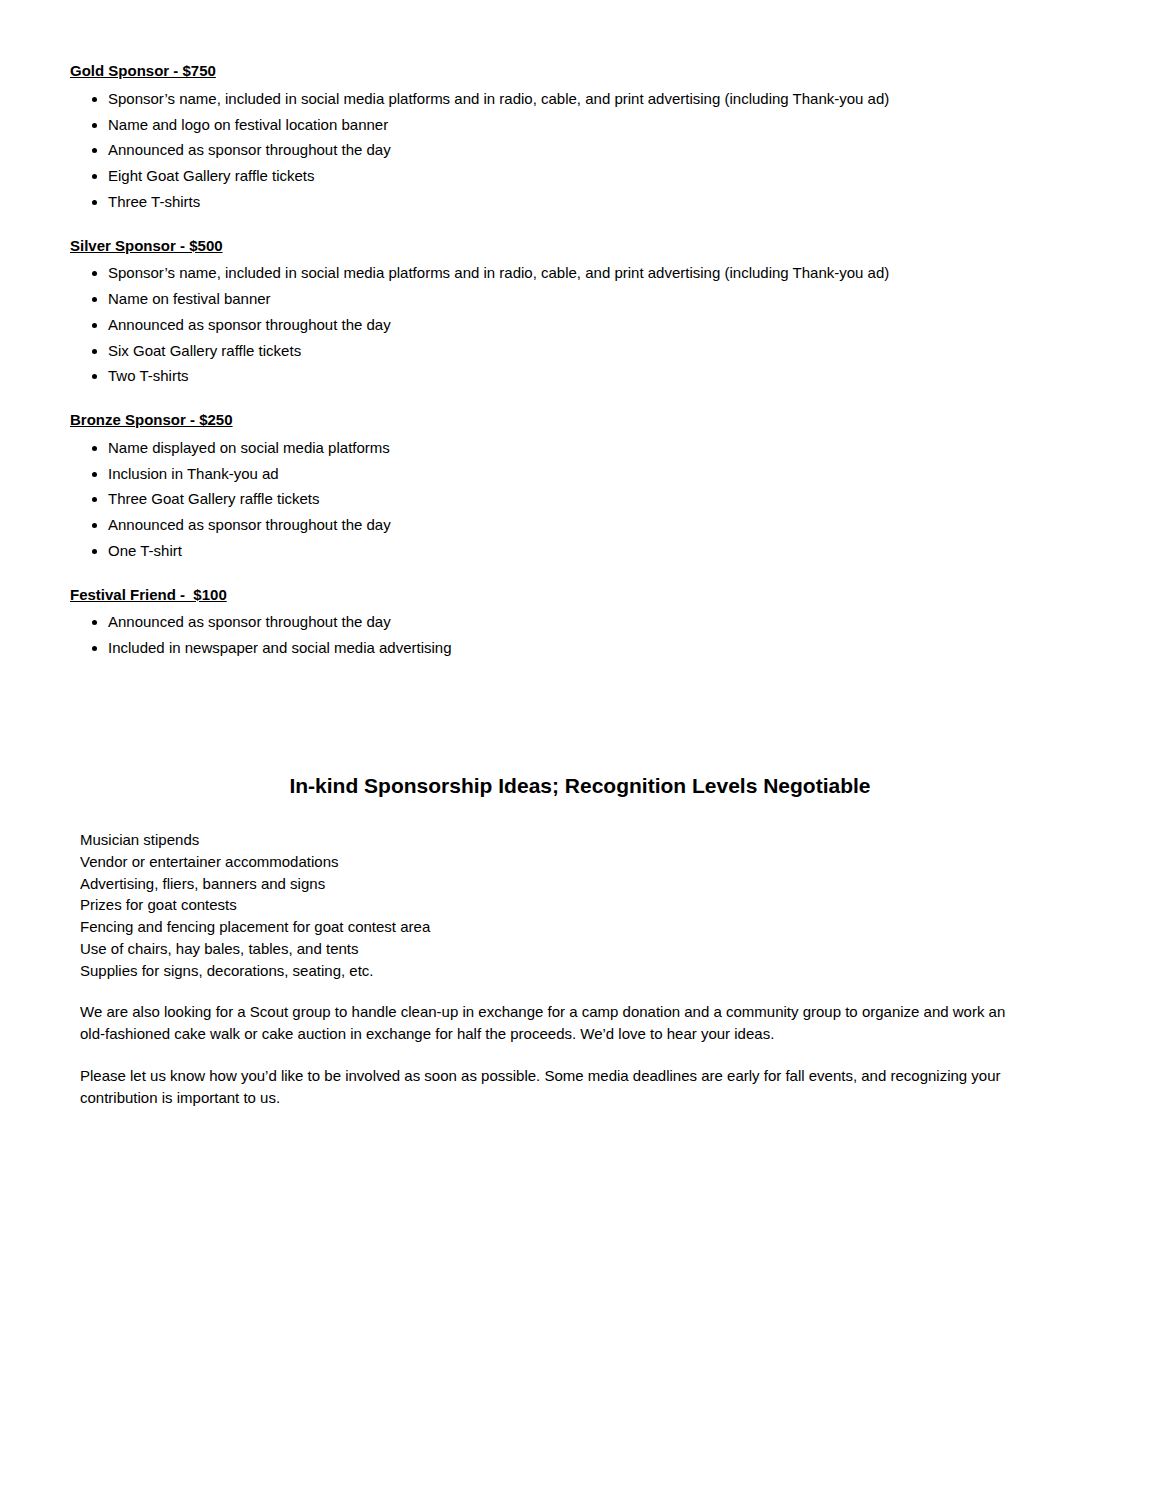Gold Sponsor - $750
Sponsor’s name, included in social media platforms and in radio, cable, and print advertising (including Thank-you ad)
Name and logo on festival location banner
Announced as sponsor throughout the day
Eight Goat Gallery raffle tickets
Three T-shirts
Silver Sponsor - $500
Sponsor’s name, included in social media platforms and in radio, cable, and print advertising (including Thank-you ad)
Name on festival banner
Announced as sponsor throughout the day
Six Goat Gallery raffle tickets
Two T-shirts
Bronze Sponsor - $250
Name displayed on social media platforms
Inclusion in Thank-you ad
Three Goat Gallery raffle tickets
Announced as sponsor throughout the day
One T-shirt
Festival Friend - $100
Announced as sponsor throughout the day
Included in newspaper and social media advertising
In-kind Sponsorship Ideas; Recognition Levels Negotiable
Musician stipends
Vendor or entertainer accommodations
Advertising, fliers, banners and signs
Prizes for goat contests
Fencing and fencing placement for goat contest area
Use of chairs, hay bales, tables, and tents
Supplies for signs, decorations, seating, etc.
We are also looking for a Scout group to handle clean-up in exchange for a camp donation and a community group to organize and work an old-fashioned cake walk or cake auction in exchange for half the proceeds. We’d love to hear your ideas.
Please let us know how you’d like to be involved as soon as possible. Some media deadlines are early for fall events, and recognizing your contribution is important to us.